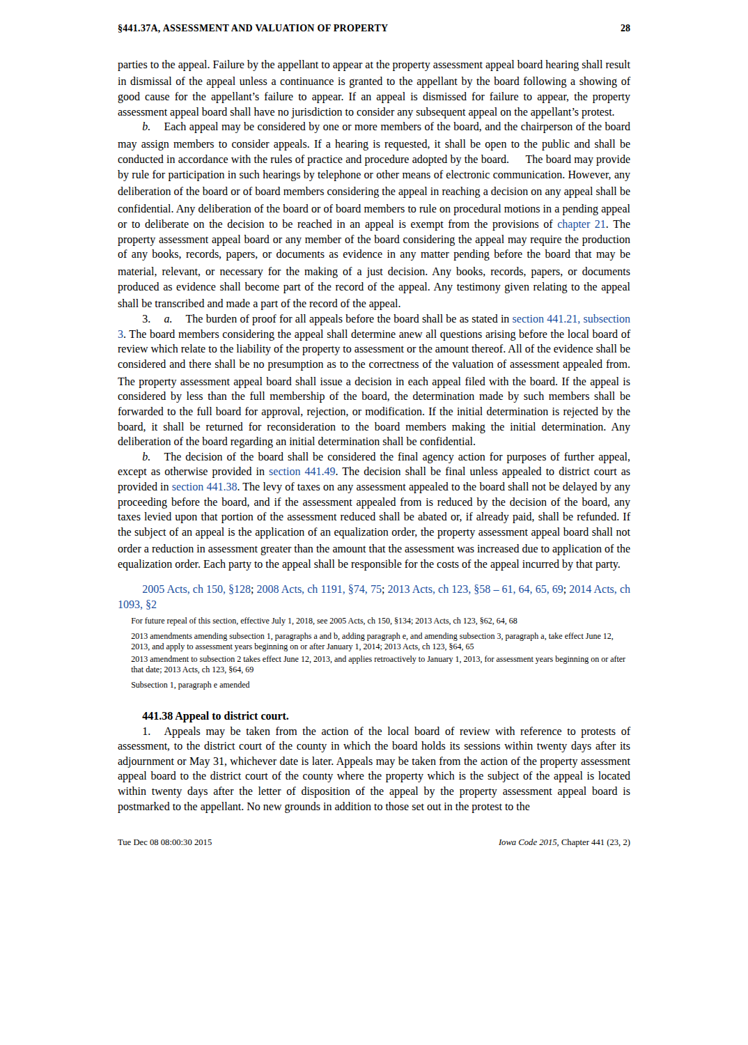§441.37A, ASSESSMENT AND VALUATION OF PROPERTY 28
parties to the appeal. Failure by the appellant to appear at the property assessment appeal board hearing shall result in dismissal of the appeal unless a continuance is granted to the appellant by the board following a showing of good cause for the appellant’s failure to appear. If an appeal is dismissed for failure to appear, the property assessment appeal board shall have no jurisdiction to consider any subsequent appeal on the appellant’s protest.
b. Each appeal may be considered by one or more members of the board, and the chairperson of the board may assign members to consider appeals. If a hearing is requested, it shall be open to the public and shall be conducted in accordance with the rules of practice and procedure adopted by the board. The board may provide by rule for participation in such hearings by telephone or other means of electronic communication. However, any deliberation of the board or of board members considering the appeal in reaching a decision on any appeal shall be confidential. Any deliberation of the board or of board members to rule on procedural motions in a pending appeal or to deliberate on the decision to be reached in an appeal is exempt from the provisions of chapter 21. The property assessment appeal board or any member of the board considering the appeal may require the production of any books, records, papers, or documents as evidence in any matter pending before the board that may be material, relevant, or necessary for the making of a just decision. Any books, records, papers, or documents produced as evidence shall become part of the record of the appeal. Any testimony given relating to the appeal shall be transcribed and made a part of the record of the appeal.
3. a. The burden of proof for all appeals before the board shall be as stated in section 441.21, subsection 3. The board members considering the appeal shall determine anew all questions arising before the local board of review which relate to the liability of the property to assessment or the amount thereof. All of the evidence shall be considered and there shall be no presumption as to the correctness of the valuation of assessment appealed from. The property assessment appeal board shall issue a decision in each appeal filed with the board. If the appeal is considered by less than the full membership of the board, the determination made by such members shall be forwarded to the full board for approval, rejection, or modification. If the initial determination is rejected by the board, it shall be returned for reconsideration to the board members making the initial determination. Any deliberation of the board regarding an initial determination shall be confidential.
b. The decision of the board shall be considered the final agency action for purposes of further appeal, except as otherwise provided in section 441.49. The decision shall be final unless appealed to district court as provided in section 441.38. The levy of taxes on any assessment appealed to the board shall not be delayed by any proceeding before the board, and if the assessment appealed from is reduced by the decision of the board, any taxes levied upon that portion of the assessment reduced shall be abated or, if already paid, shall be refunded. If the subject of an appeal is the application of an equalization order, the property assessment appeal board shall not order a reduction in assessment greater than the amount that the assessment was increased due to application of the equalization order. Each party to the appeal shall be responsible for the costs of the appeal incurred by that party.
2005 Acts, ch 150, §128; 2008 Acts, ch 1191, §74, 75; 2013 Acts, ch 123, §58 – 61, 64, 65, 69; 2014 Acts, ch 1093, §2
For future repeal of this section, effective July 1, 2018, see 2005 Acts, ch 150, §134; 2013 Acts, ch 123, §62, 64, 68
2013 amendments amending subsection 1, paragraphs a and b, adding paragraph e, and amending subsection 3, paragraph a, take effect June 12, 2013, and apply to assessment years beginning on or after January 1, 2014; 2013 Acts, ch 123, §64, 65
2013 amendment to subsection 2 takes effect June 12, 2013, and applies retroactively to January 1, 2013, for assessment years beginning on or after that date; 2013 Acts, ch 123, §64, 69
Subsection 1, paragraph e amended
441.38 Appeal to district court.
1. Appeals may be taken from the action of the local board of review with reference to protests of assessment, to the district court of the county in which the board holds its sessions within twenty days after its adjournment or May 31, whichever date is later. Appeals may be taken from the action of the property assessment appeal board to the district court of the county where the property which is the subject of the appeal is located within twenty days after the letter of disposition of the appeal by the property assessment appeal board is postmarked to the appellant. No new grounds in addition to those set out in the protest to the
Tue Dec 08 08:00:30 2015 Iowa Code 2015, Chapter 441 (23, 2)